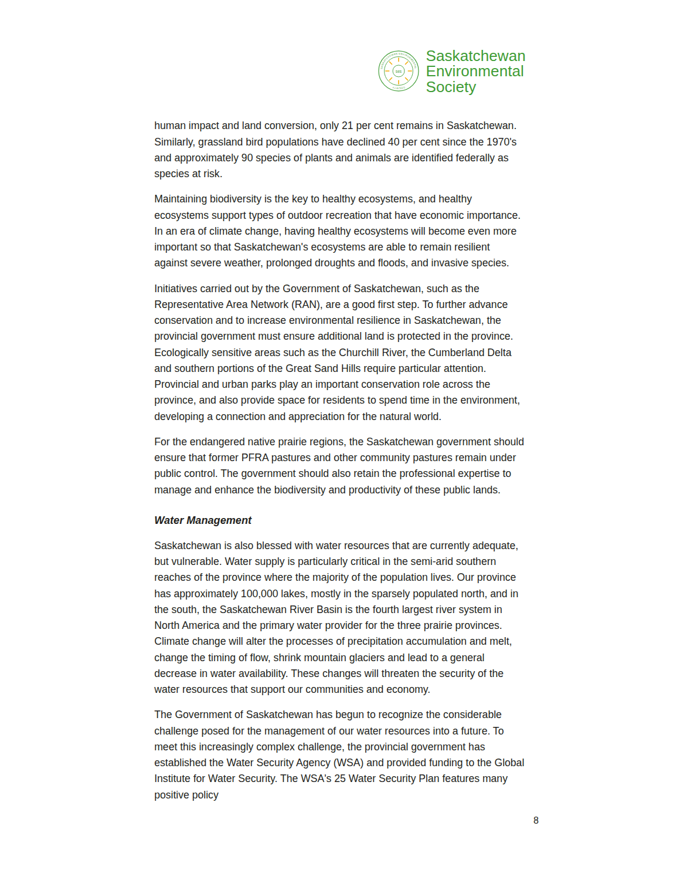ses SASKATCHEWAN ENVIRONMENTAL SOCIETY
Saskatchewan Environmental Society
human impact and land conversion, only 21 per cent remains in Saskatchewan. Similarly, grassland bird populations have declined 40 per cent since the 1970's and approximately 90 species of plants and animals are identified federally as species at risk.
Maintaining biodiversity is the key to healthy ecosystems, and healthy ecosystems support types of outdoor recreation that have economic importance. In an era of climate change, having healthy ecosystems will become even more important so that Saskatchewan's ecosystems are able to remain resilient against severe weather, prolonged droughts and floods, and invasive species.
Initiatives carried out by the Government of Saskatchewan, such as the Representative Area Network (RAN), are a good first step. To further advance conservation and to increase environmental resilience in Saskatchewan, the provincial government must ensure additional land is protected in the province. Ecologically sensitive areas such as the Churchill River, the Cumberland Delta and southern portions of the Great Sand Hills require particular attention. Provincial and urban parks play an important conservation role across the province, and also provide space for residents to spend time in the environment, developing a connection and appreciation for the natural world.
For the endangered native prairie regions, the Saskatchewan government should ensure that former PFRA pastures and other community pastures remain under public control. The government should also retain the professional expertise to manage and enhance the biodiversity and productivity of these public lands.
Water Management
Saskatchewan is also blessed with water resources that are currently adequate, but vulnerable. Water supply is particularly critical in the semi-arid southern reaches of the province where the majority of the population lives. Our province has approximately 100,000 lakes, mostly in the sparsely populated north, and in the south, the Saskatchewan River Basin is the fourth largest river system in North America and the primary water provider for the three prairie provinces. Climate change will alter the processes of precipitation accumulation and melt, change the timing of flow, shrink mountain glaciers and lead to a general decrease in water availability. These changes will threaten the security of the water resources that support our communities and economy.
The Government of Saskatchewan has begun to recognize the considerable challenge posed for the management of our water resources into a future. To meet this increasingly complex challenge, the provincial government has established the Water Security Agency (WSA) and provided funding to the Global Institute for Water Security. The WSA's 25 Water Security Plan features many positive policy
8